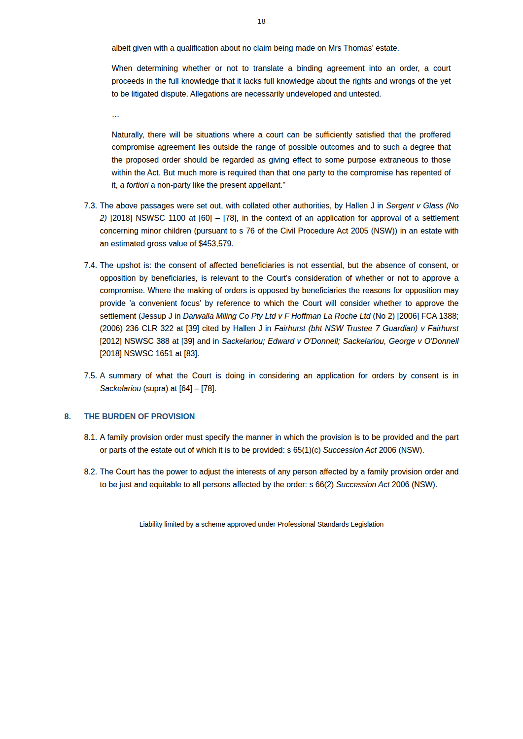18
albeit given with a qualification about no claim being made on Mrs Thomas' estate.
When determining whether or not to translate a binding agreement into an order, a court proceeds in the full knowledge that it lacks full knowledge about the rights and wrongs of the yet to be litigated dispute. Allegations are necessarily undeveloped and untested.
…
Naturally, there will be situations where a court can be sufficiently satisfied that the proffered compromise agreement lies outside the range of possible outcomes and to such a degree that the proposed order should be regarded as giving effect to some purpose extraneous to those within the Act. But much more is required than that one party to the compromise has repented of it, a fortiori a non-party like the present appellant."
7.3.
The above passages were set out, with collated other authorities, by Hallen J in Sergent v Glass (No 2) [2018] NSWSC 1100 at [60] – [78], in the context of an application for approval of a settlement concerning minor children (pursuant to s 76 of the Civil Procedure Act 2005 (NSW)) in an estate with an estimated gross value of $453,579.
7.4.
The upshot is: the consent of affected beneficiaries is not essential, but the absence of consent, or opposition by beneficiaries, is relevant to the Court's consideration of whether or not to approve a compromise. Where the making of orders is opposed by beneficiaries the reasons for opposition may provide 'a convenient focus' by reference to which the Court will consider whether to approve the settlement (Jessup J in Darwalla Miling Co Pty Ltd v F Hoffman La Roche Ltd (No 2) [2006] FCA 1388; (2006) 236 CLR 322 at [39] cited by Hallen J in Fairhurst (bht NSW Trustee 7 Guardian) v Fairhurst [2012] NSWSC 388 at [39] and in Sackelariou; Edward v O'Donnell; Sackelariou, George v O'Donnell [2018] NSWSC 1651 at [83].
7.5.
A summary of what the Court is doing in considering an application for orders by consent is in Sackelariou (supra) at [64] – [78].
8. THE BURDEN OF PROVISION
8.1.
A family provision order must specify the manner in which the provision is to be provided and the part or parts of the estate out of which it is to be provided: s 65(1)(c) Succession Act 2006 (NSW).
8.2.
The Court has the power to adjust the interests of any person affected by a family provision order and to be just and equitable to all persons affected by the order: s 66(2) Succession Act 2006 (NSW).
Liability limited by a scheme approved under Professional Standards Legislation